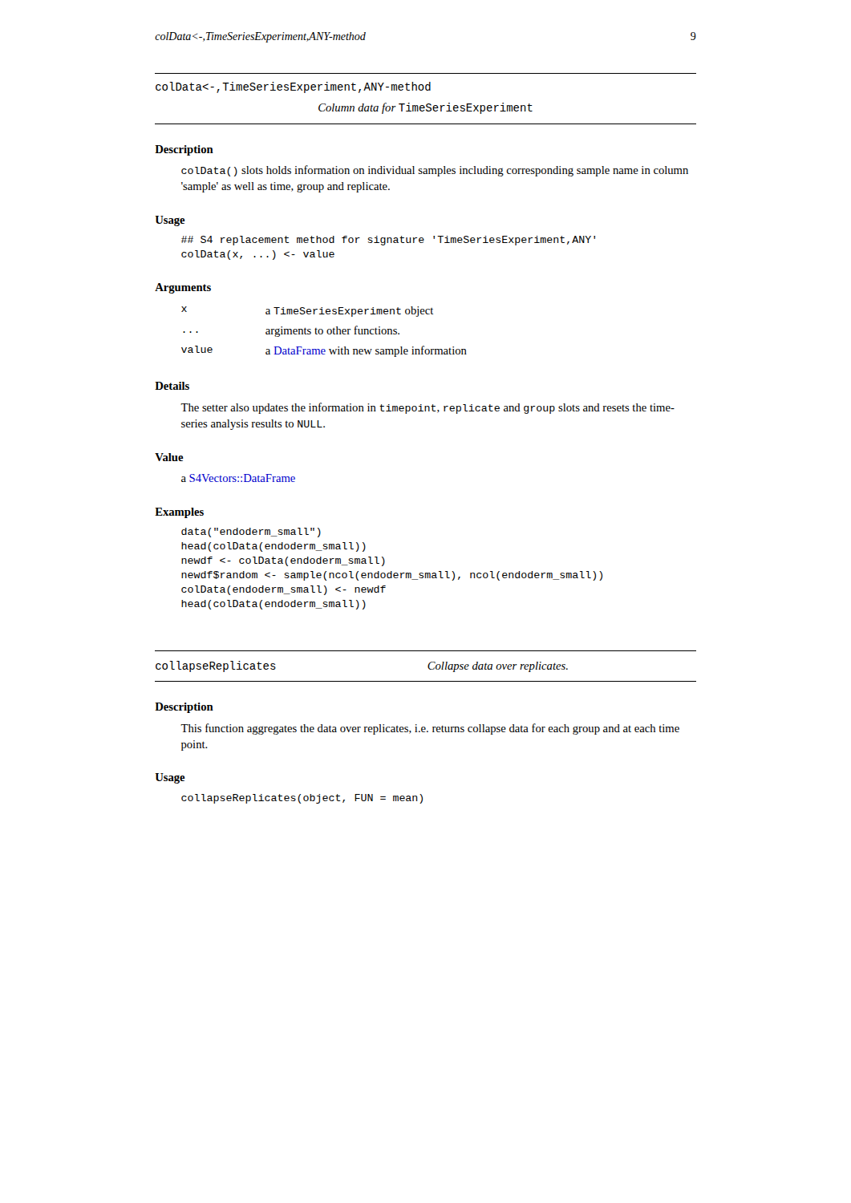colData<-,TimeSeriesExperiment,ANY-method 9
colData<-,TimeSeriesExperiment,ANY-method
Column data for TimeSeriesExperiment
Description
colData() slots holds information on individual samples including corresponding sample name in column 'sample' as well as time, group and replicate.
Usage
## S4 replacement method for signature 'TimeSeriesExperiment,ANY'
colData(x, ...) <- value
Arguments
| x | a TimeSeriesExperiment object |
| ... | argiments to other functions. |
| value | a DataFrame with new sample information |
Details
The setter also updates the information in timepoint, replicate and group slots and resets the time-series analysis results to NULL.
Value
a S4Vectors::DataFrame
Examples
data("endoderm_small")
head(colData(endoderm_small))
newdf <- colData(endoderm_small)
newdf$random <- sample(ncol(endoderm_small), ncol(endoderm_small))
colData(endoderm_small) <- newdf
head(colData(endoderm_small))
collapseReplicates Collapse data over replicates.
Description
This function aggregates the data over replicates, i.e. returns collapse data for each group and at each time point.
Usage
collapseReplicates(object, FUN = mean)